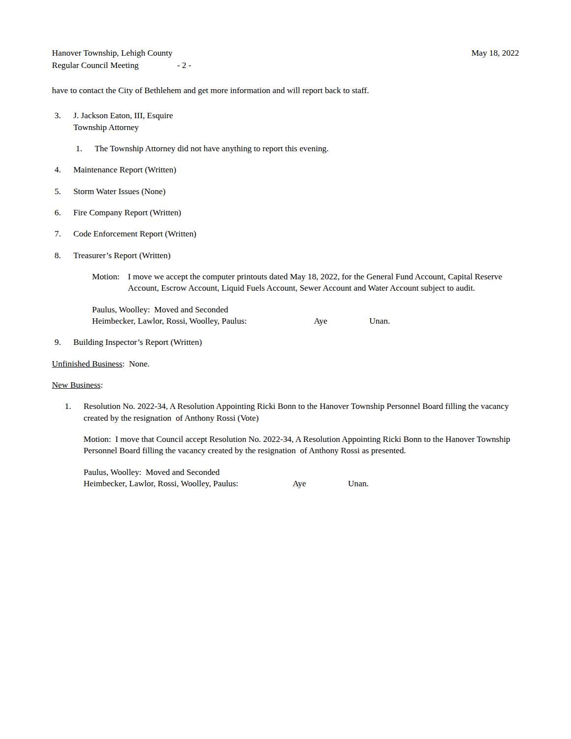Hanover Township, Lehigh County
May 18, 2022
Regular Council Meeting - 2 -
have to contact the City of Bethlehem and get more information and will report back to staff.
3. J. Jackson Eaton, III, Esquire
Township Attorney
1. The Township Attorney did not have anything to report this evening.
4. Maintenance Report (Written)
5. Storm Water Issues (None)
6. Fire Company Report (Written)
7. Code Enforcement Report (Written)
8. Treasurer’s Report (Written)
Motion: I move we accept the computer printouts dated May 18, 2022, for the General Fund Account, Capital Reserve Account, Escrow Account, Liquid Fuels Account, Sewer Account and Water Account subject to audit.
Paulus, Woolley: Moved and Seconded
Heimbecker, Lawlor, Rossi, Woolley, Paulus: Aye Unan.
9. Building Inspector’s Report (Written)
Unfinished Business: None.
New Business:
1. Resolution No. 2022-34, A Resolution Appointing Ricki Bonn to the Hanover Township Personnel Board filling the vacancy created by the resignation of Anthony Rossi (Vote)
Motion: I move that Council accept Resolution No. 2022-34, A Resolution Appointing Ricki Bonn to the Hanover Township Personnel Board filling the vacancy created by the resignation of Anthony Rossi as presented.
Paulus, Woolley: Moved and Seconded
Heimbecker, Lawlor, Rossi, Woolley, Paulus: Aye Unan.